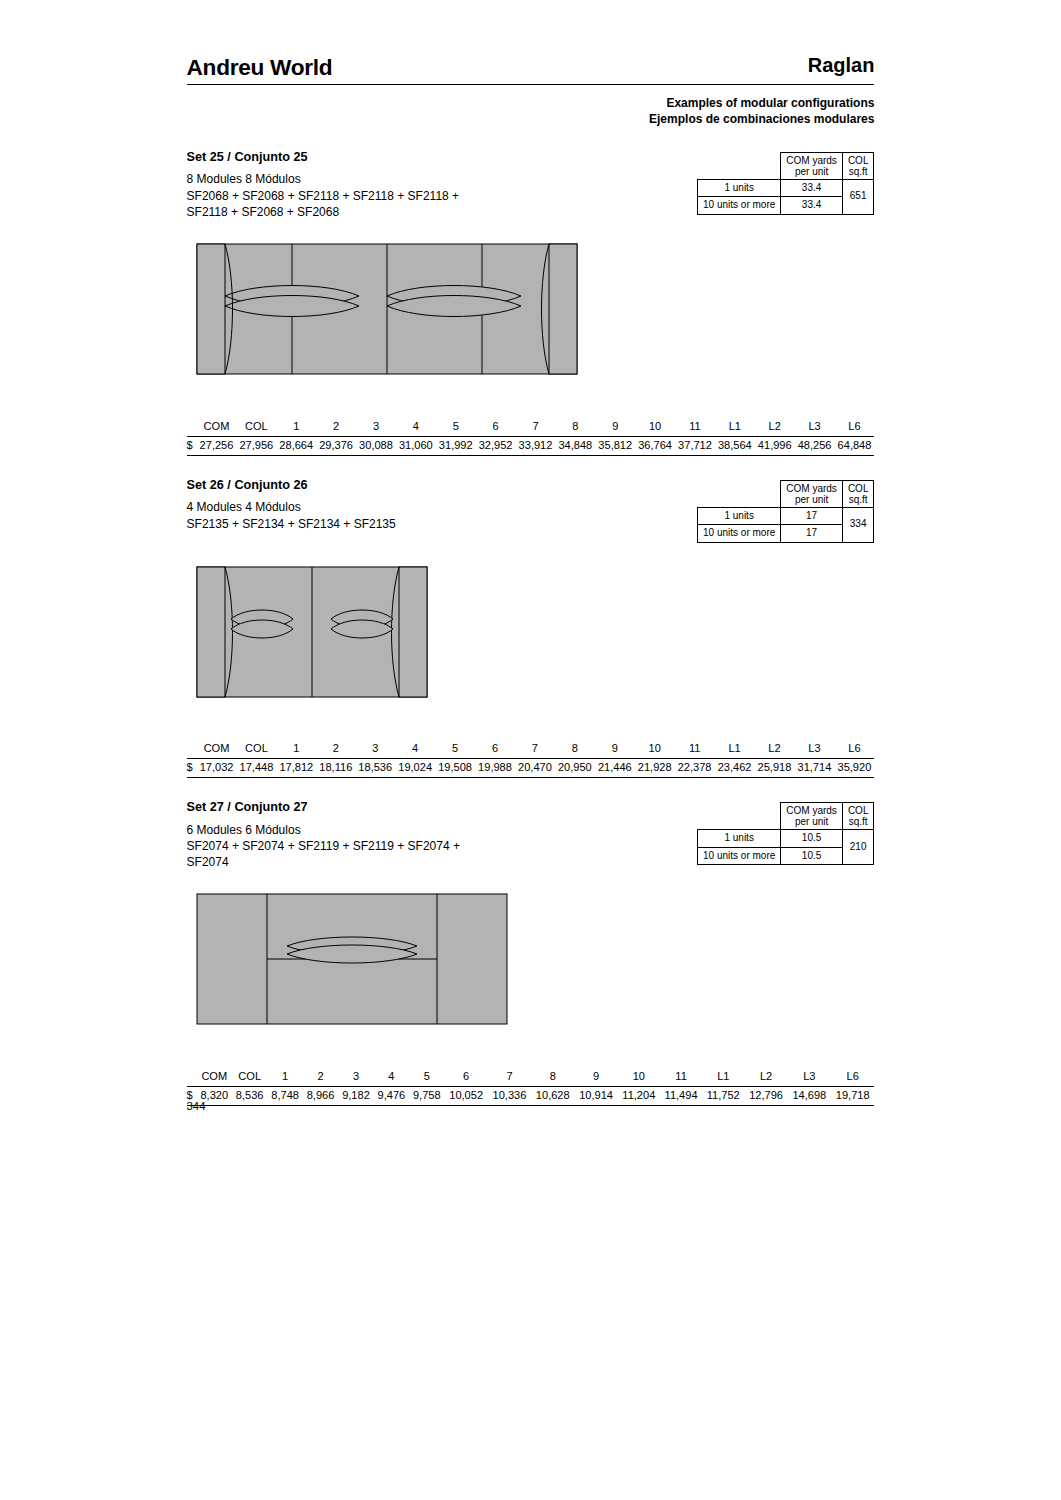Andreu World
Raglan
Examples of modular configurations
Ejemplos de combinaciones modulares
Set 25 / Conjunto 25
8 Modules 8 Módulos
SF2068 + SF2068 + SF2118 + SF2118 + SF2118 +
SF2118 + SF2068 + SF2068
| | COM yards per unit | COL sq.ft |
| 1 units | 33.4 | 651 |
| 10 units or more | 33.4 |
| | COM | COL | 1 | 2 | 3 | 4 | 5 | 6 | 7 | 8 | 9 | 10 | 11 | L1 | L2 | L3 | L6 |
| --- | --- | --- | --- | --- | --- | --- | --- | --- | --- | --- | --- | --- | --- | --- | --- | --- | --- |
| $ | 27,256 | 27,956 | 28,664 | 29,376 | 30,088 | 31,060 | 31,992 | 32,952 | 33,912 | 34,848 | 35,812 | 36,764 | 37,712 | 38,564 | 41,996 | 48,256 | 64,848 |
Set 26 / Conjunto 26
4 Modules 4 Módulos
SF2135 + SF2134 + SF2134 + SF2135
| | COM yards per unit | COL sq.ft |
| 1 units | 17 | 334 |
| 10 units or more | 17 |
| | COM | COL | 1 | 2 | 3 | 4 | 5 | 6 | 7 | 8 | 9 | 10 | 11 | L1 | L2 | L3 | L6 |
| --- | --- | --- | --- | --- | --- | --- | --- | --- | --- | --- | --- | --- | --- | --- | --- | --- | --- |
| $ | 17,032 | 17,448 | 17,812 | 18,116 | 18,536 | 19,024 | 19,508 | 19,988 | 20,470 | 20,950 | 21,446 | 21,928 | 22,378 | 23,462 | 25,918 | 31,714 | 35,920 |
Set 27 / Conjunto 27
6 Modules 6 Módulos
SF2074 + SF2074 + SF2119 + SF2119 + SF2074 +
SF2074
| | COM yards per unit | COL sq.ft |
| 1 units | 10.5 | 210 |
| 10 units or more | 10.5 |
| | COM | COL | 1 | 2 | 3 | 4 | 5 | 6 | 7 | 8 | 9 | 10 | 11 | L1 | L2 | L3 | L6 |
| --- | --- | --- | --- | --- | --- | --- | --- | --- | --- | --- | --- | --- | --- | --- | --- | --- | --- |
| $ | 8,320 | 8,536 | 8,748 | 8,966 | 9,182 | 9,476 | 9,758 | 10,052 | 10,336 | 10,628 | 10,914 | 11,204 | 11,494 | 11,752 | 12,796 | 14,698 | 19,718 |
344